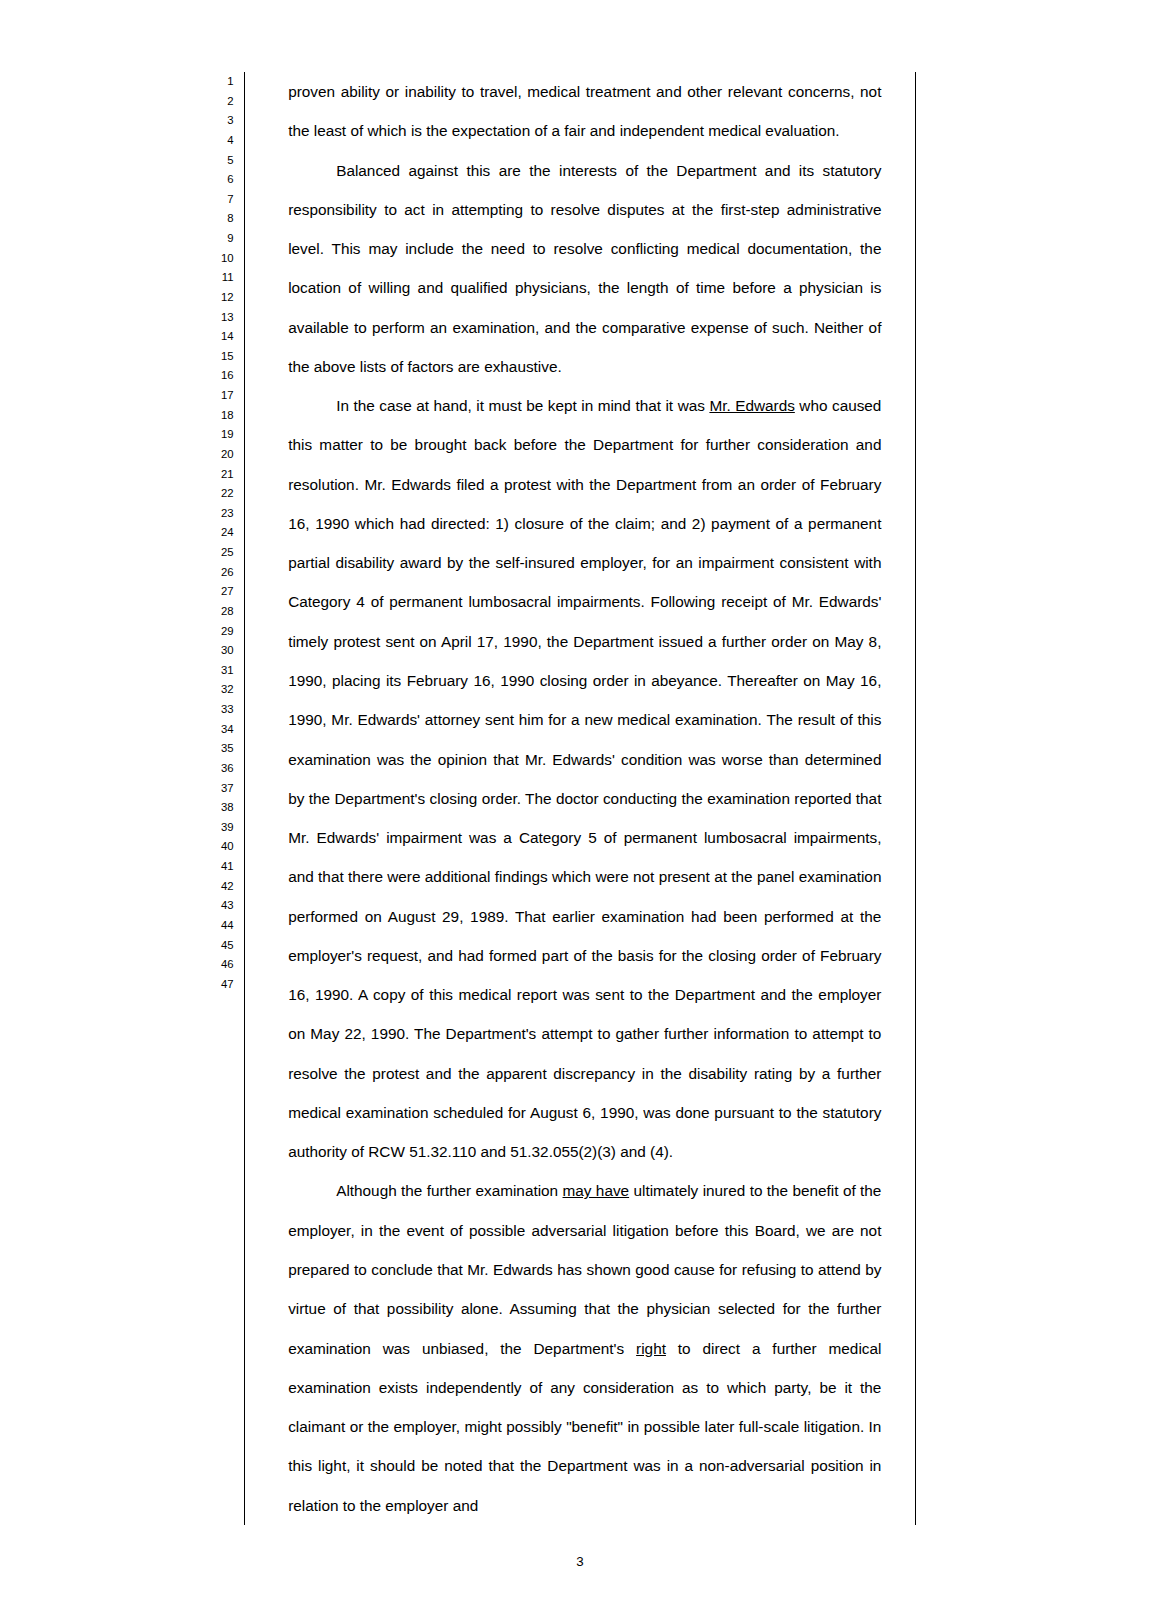1234567891011121314151617181920212223242526272829303132333435363738394041424344454647
proven ability or inability to travel, medical treatment and other relevant concerns, not the least of which is the expectation of a fair and independent medical evaluation.
Balanced against this are the interests of the Department and its statutory responsibility to act in attempting to resolve disputes at the first-step administrative level. This may include the need to resolve conflicting medical documentation, the location of willing and qualified physicians, the length of time before a physician is available to perform an examination, and the comparative expense of such. Neither of the above lists of factors are exhaustive.
In the case at hand, it must be kept in mind that it was Mr. Edwards who caused this matter to be brought back before the Department for further consideration and resolution. Mr. Edwards filed a protest with the Department from an order of February 16, 1990 which had directed: 1) closure of the claim; and 2) payment of a permanent partial disability award by the self-insured employer, for an impairment consistent with Category 4 of permanent lumbosacral impairments. Following receipt of Mr. Edwards' timely protest sent on April 17, 1990, the Department issued a further order on May 8, 1990, placing its February 16, 1990 closing order in abeyance. Thereafter on May 16, 1990, Mr. Edwards' attorney sent him for a new medical examination. The result of this examination was the opinion that Mr. Edwards' condition was worse than determined by the Department's closing order. The doctor conducting the examination reported that Mr. Edwards' impairment was a Category 5 of permanent lumbosacral impairments, and that there were additional findings which were not present at the panel examination performed on August 29, 1989. That earlier examination had been performed at the employer's request, and had formed part of the basis for the closing order of February 16, 1990. A copy of this medical report was sent to the Department and the employer on May 22, 1990. The Department's attempt to gather further information to attempt to resolve the protest and the apparent discrepancy in the disability rating by a further medical examination scheduled for August 6, 1990, was done pursuant to the statutory authority of RCW 51.32.110 and 51.32.055(2)(3) and (4).
Although the further examination may have ultimately inured to the benefit of the employer, in the event of possible adversarial litigation before this Board, we are not prepared to conclude that Mr. Edwards has shown good cause for refusing to attend by virtue of that possibility alone. Assuming that the physician selected for the further examination was unbiased, the Department's right to direct a further medical examination exists independently of any consideration as to which party, be it the claimant or the employer, might possibly "benefit" in possible later full-scale litigation. In this light, it should be noted that the Department was in a non-adversarial position in relation to the employer and
3